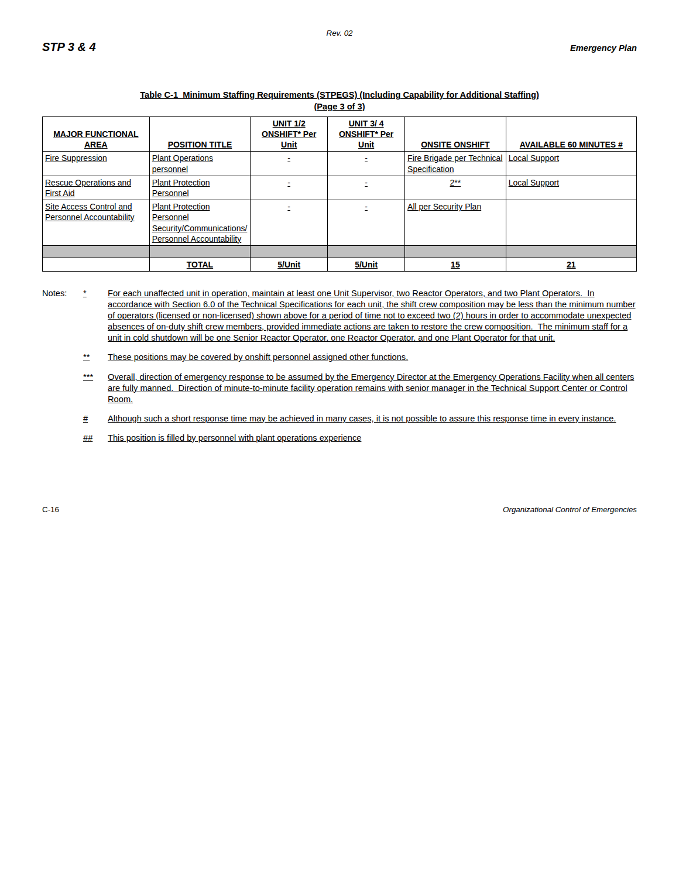Rev. 02
STP 3 & 4
Emergency Plan
Table C-1 Minimum Staffing Requirements (STPEGS) (Including Capability for Additional Staffing) (Page 3 of 3)
| MAJOR FUNCTIONAL AREA | POSITION TITLE | UNIT 1/2 ONSHIFT* Per Unit | UNIT 3/ 4 ONSHIFT* Per Unit | ONSITE ONSHIFT | AVAILABLE 60 MINUTES # |
| --- | --- | --- | --- | --- | --- |
| Fire Suppression | Plant Operations personnel | - | - | Fire Brigade per Technical Specification | Local Support |
| Rescue Operations and First Aid | Plant Protection Personnel | - | - | 2** | Local Support |
| Site Access Control and Personnel Accountability | Plant Protection Personnel Security/Communications/ Personnel Accountability | - | - | All per Security Plan | |
| | TOTAL | 5/Unit | 5/Unit | 15 | 21 |
| Notes: | * | For each unaffected unit in operation, maintain at least one Unit Supervisor, two Reactor Operators, and two Plant Operators. In accordance with Section 6.0 of the Technical Specifications for each unit, the shift crew composition may be less than the minimum number of operators (licensed or non-licensed) shown above for a period of time not to exceed two (2) hours in order to accommodate unexpected absences of on-duty shift crew members, provided immediate actions are taken to restore the crew composition. The minimum staff for a unit in cold shutdown will be one Senior Reactor Operator, one Reactor Operator, and one Plant Operator for that unit. |
| | ** | These positions may be covered by onshift personnel assigned other functions. |
| | *** | Overall, direction of emergency response to be assumed by the Emergency Director at the Emergency Operations Facility when all centers are fully manned. Direction of minute-to-minute facility operation remains with senior manager in the Technical Support Center or Control Room. |
| | # | Although such a short response time may be achieved in many cases, it is not possible to assure this response time in every instance. |
| | ## | This position is filled by personnel with plant operations experience |
C-16
Organizational Control of Emergencies